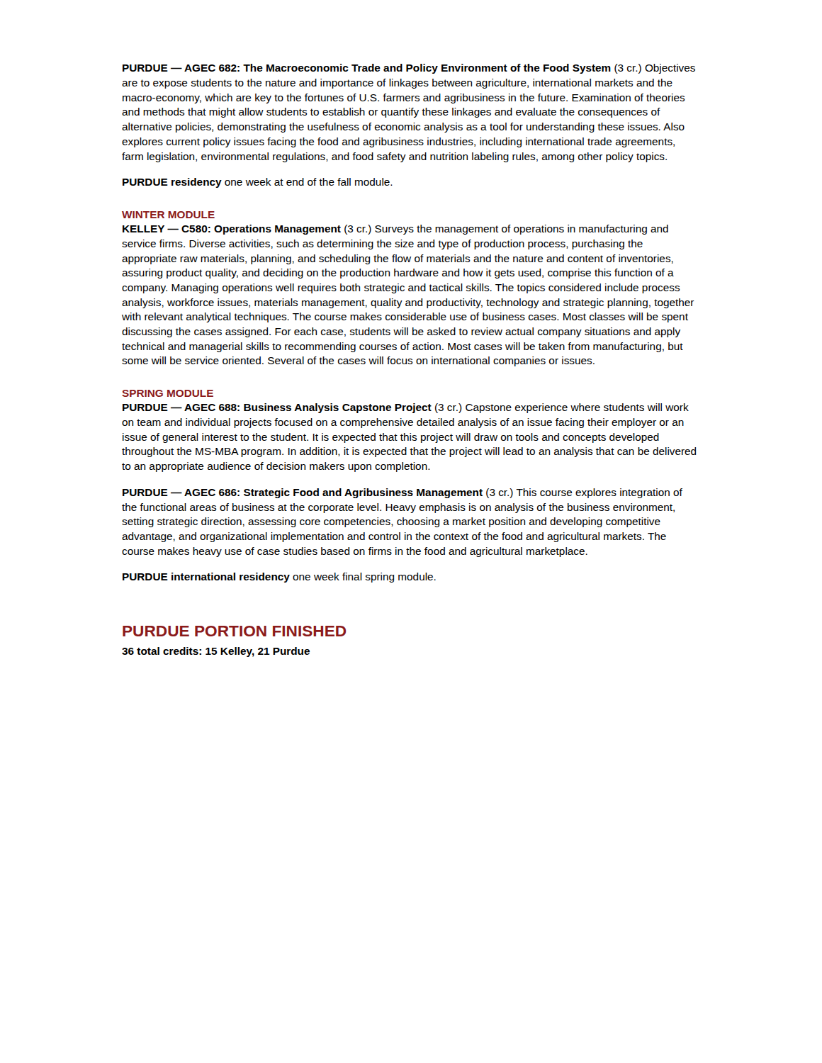PURDUE — AGEC 682: The Macroeconomic Trade and Policy Environment of the Food System (3 cr.) Objectives are to expose students to the nature and importance of linkages between agriculture, international markets and the macro-economy, which are key to the fortunes of U.S. farmers and agribusiness in the future. Examination of theories and methods that might allow students to establish or quantify these linkages and evaluate the consequences of alternative policies, demonstrating the usefulness of economic analysis as a tool for understanding these issues. Also explores current policy issues facing the food and agribusiness industries, including international trade agreements, farm legislation, environmental regulations, and food safety and nutrition labeling rules, among other policy topics.
PURDUE residency one week at end of the fall module.
WINTER MODULE
KELLEY — C580: Operations Management (3 cr.) Surveys the management of operations in manufacturing and service firms. Diverse activities, such as determining the size and type of production process, purchasing the appropriate raw materials, planning, and scheduling the flow of materials and the nature and content of inventories, assuring product quality, and deciding on the production hardware and how it gets used, comprise this function of a company. Managing operations well requires both strategic and tactical skills. The topics considered include process analysis, workforce issues, materials management, quality and productivity, technology and strategic planning, together with relevant analytical techniques. The course makes considerable use of business cases. Most classes will be spent discussing the cases assigned. For each case, students will be asked to review actual company situations and apply technical and managerial skills to recommending courses of action. Most cases will be taken from manufacturing, but some will be service oriented. Several of the cases will focus on international companies or issues.
SPRING MODULE
PURDUE — AGEC 688: Business Analysis Capstone Project (3 cr.) Capstone experience where students will work on team and individual projects focused on a comprehensive detailed analysis of an issue facing their employer or an issue of general interest to the student. It is expected that this project will draw on tools and concepts developed throughout the MS-MBA program. In addition, it is expected that the project will lead to an analysis that can be delivered to an appropriate audience of decision makers upon completion.
PURDUE — AGEC 686: Strategic Food and Agribusiness Management (3 cr.) This course explores integration of the functional areas of business at the corporate level. Heavy emphasis is on analysis of the business environment, setting strategic direction, assessing core competencies, choosing a market position and developing competitive advantage, and organizational implementation and control in the context of the food and agricultural markets. The course makes heavy use of case studies based on firms in the food and agricultural marketplace.
PURDUE international residency one week final spring module.
PURDUE PORTION FINISHED
36 total credits: 15 Kelley, 21 Purdue